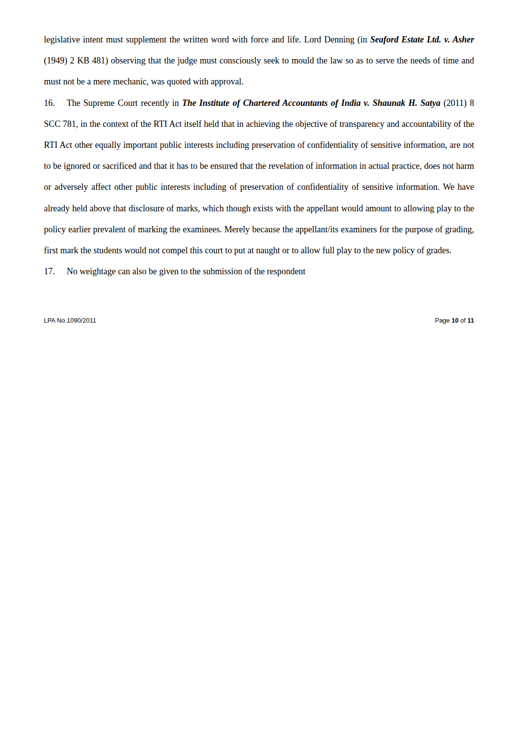legislative intent must supplement the written word with force and life. Lord Denning (in Seaford Estate Ltd. v. Asher (1949) 2 KB 481) observing that the judge must consciously seek to mould the law so as to serve the needs of time and must not be a mere mechanic, was quoted with approval.
16. The Supreme Court recently in The Institute of Chartered Accountants of India v. Shaunak H. Satya (2011) 8 SCC 781, in the context of the RTI Act itself held that in achieving the objective of transparency and accountability of the RTI Act other equally important public interests including preservation of confidentiality of sensitive information, are not to be ignored or sacrificed and that it has to be ensured that the revelation of information in actual practice, does not harm or adversely affect other public interests including of preservation of confidentiality of sensitive information. We have already held above that disclosure of marks, which though exists with the appellant would amount to allowing play to the policy earlier prevalent of marking the examinees. Merely because the appellant/its examiners for the purpose of grading, first mark the students would not compel this court to put at naught or to allow full play to the new policy of grades.
17. No weightage can also be given to the submission of the respondent
LPA No.1090/2011
Page 10 of 11